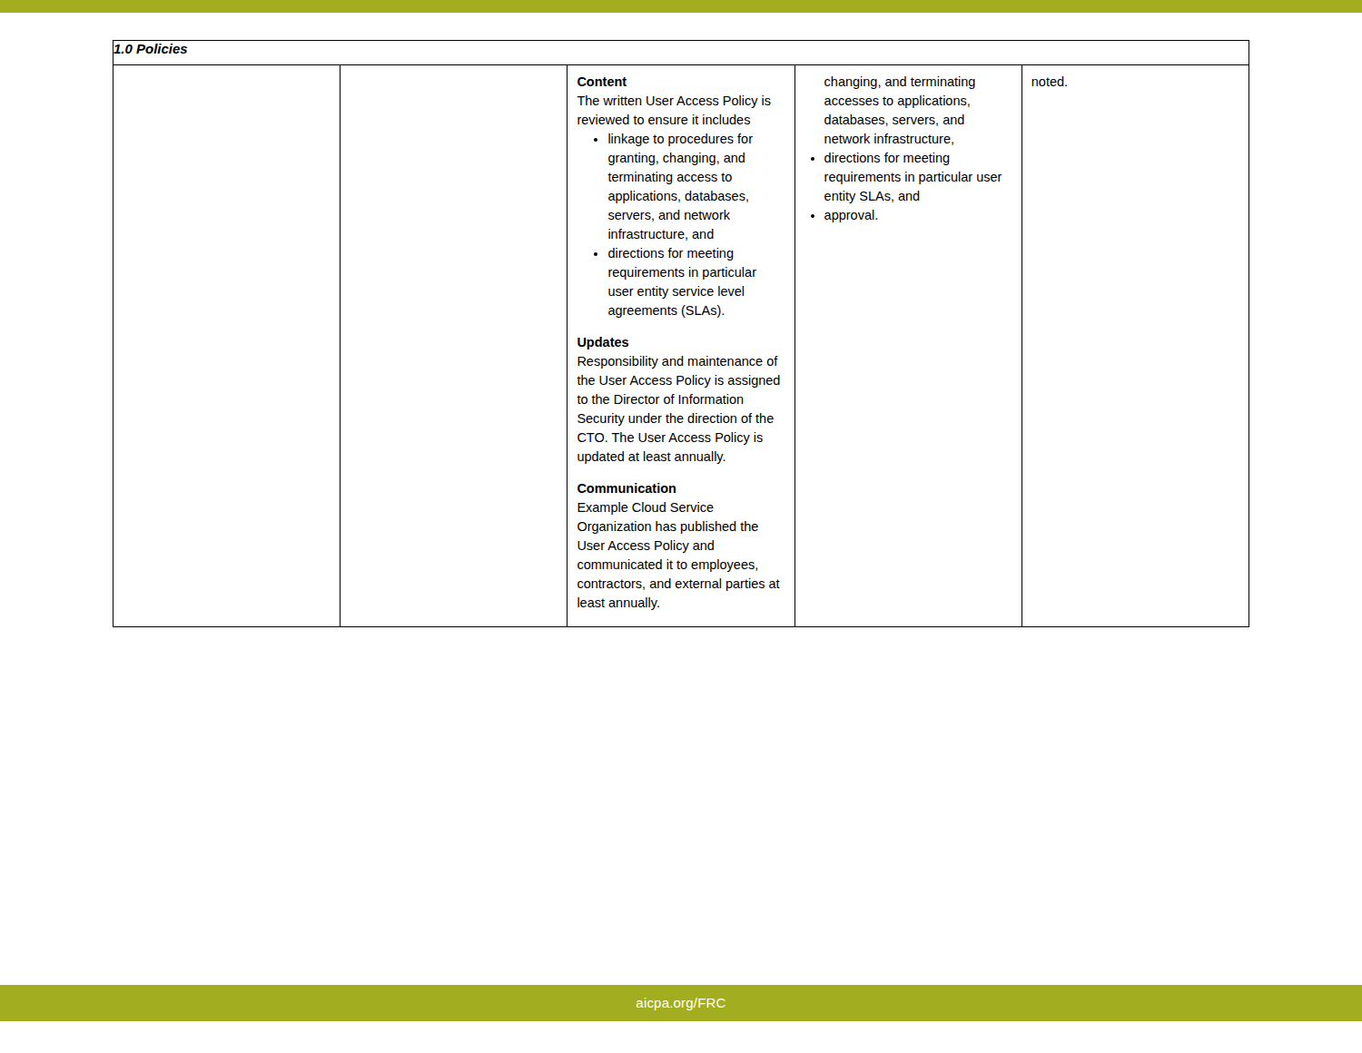| 1.0 Policies |
| | | Content The written User Access Policy is reviewed to ensure it includes linkage to procedures for granting, changing, and terminating access to applications, databases, servers, and network infrastructure, and directions for meeting requirements in particular user entity service level agreements (SLAs). Updates Responsibility and maintenance of the User Access Policy is assigned to the Director of Information Security under the direction of the CTO. The User Access Policy is updated at least annually. Communication Example Cloud Service Organization has published the User Access Policy and communicated it to employees, contractors, and external parties at least annually. | changing, and terminating accesses to applications, databases, servers, and network infrastructure, directions for meeting requirements in particular user entity SLAs, and approval. | noted. |
aicpa.org/FRC